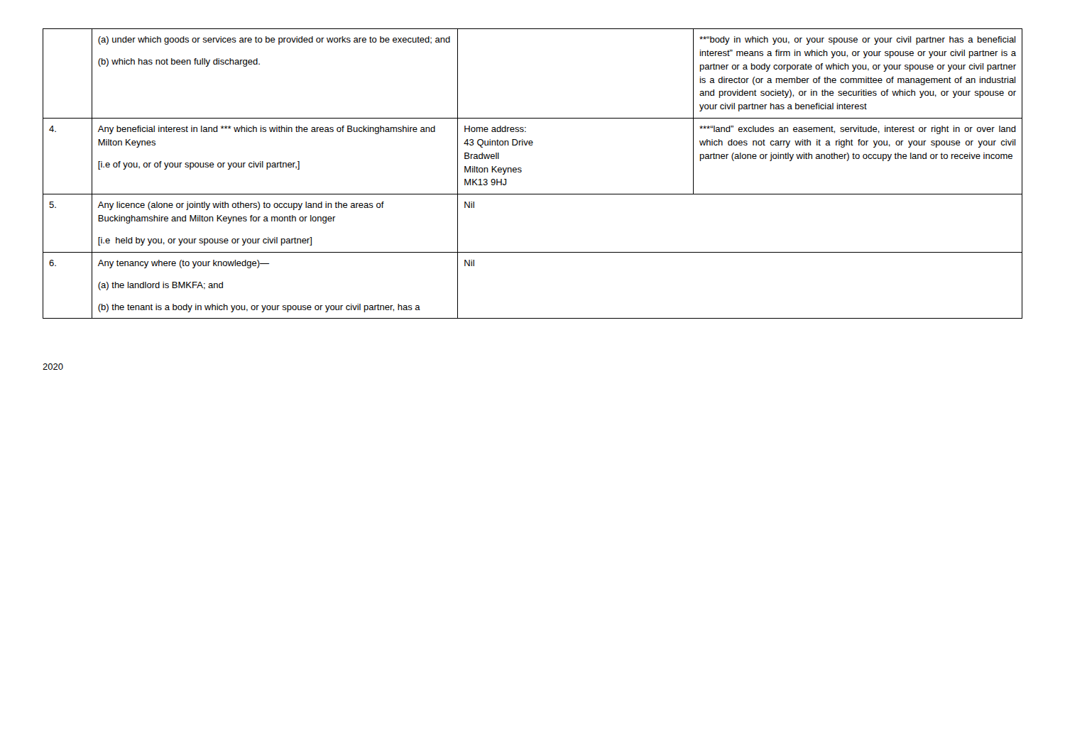| | (a) under which goods or services are to be provided or works are to be executed; and (b) which has not been fully discharged. | | **“body in which you, or your spouse or your civil partner has a beneficial interest” means a firm in which you, or your spouse or your civil partner is a partner or a body corporate of which you, or your spouse or your civil partner is a director (or a member of the committee of management of an industrial and provident society), or in the securities of which you, or your spouse or your civil partner has a beneficial interest |
| 4. | Any beneficial interest in land *** which is within the areas of Buckinghamshire and Milton Keynes [i.e of you, or of your spouse or your civil partner,] | Home address: 43 Quinton Drive Bradwell Milton Keynes MK13 9HJ | ***“land” excludes an easement, servitude, interest or right in or over land which does not carry with it a right for you, or your spouse or your civil partner (alone or jointly with another) to occupy the land or to receive income |
| 5. | Any licence (alone or jointly with others) to occupy land in the areas of Buckinghamshire and Milton Keynes for a month or longer [i.e held by you, or your spouse or your civil partner] | Nil |
| 6. | Any tenancy where (to your knowledge)— (a) the landlord is BMKFA; and (b) the tenant is a body in which you, or your spouse or your civil partner, has a | Nil |
2020